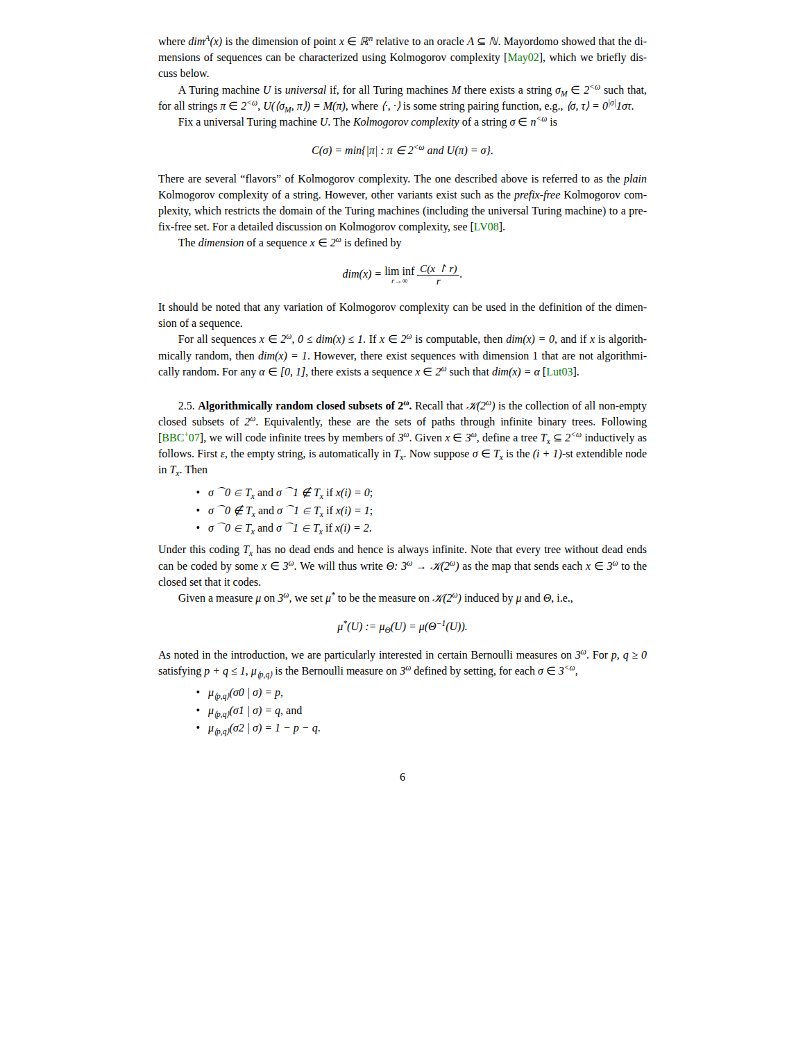where dimA(x) is the dimension of point x ∈ ℝn relative to an oracle A ⊆ ℕ. Mayordomo showed that the dimensions of sequences can be characterized using Kolmogorov complexity [May02], which we briefly discuss below.
A Turing machine U is universal if, for all Turing machines M there exists a string σM ∈ 2<ω such that, for all strings π ∈ 2<ω, U(⟨σM, π⟩) = M(π), where ⟨·, ·⟩ is some string pairing function, e.g., ⟨σ, τ⟩ = 0|σ|1στ.
Fix a universal Turing machine U. The Kolmogorov complexity of a string σ ∈ n<ω is
C(σ) = min{|π| : π ∈ 2<ω and U(π) = σ}.
There are several “flavors” of Kolmogorov complexity. The one described above is referred to as the plain Kolmogorov complexity of a string. However, other variants exist such as the prefix-free Kolmogorov complexity, which restricts the domain of the Turing machines (including the universal Turing machine) to a prefix-free set. For a detailed discussion on Kolmogorov complexity, see [LV08].
The dimension of a sequence x ∈ 2ω is defined by
dim(x) = lim inf r→∞ C(x ↾ r) r.
It should be noted that any variation of Kolmogorov complexity can be used in the definition of the dimension of a sequence.
For all sequences x ∈ 2ω, 0 ≤ dim(x) ≤ 1. If x ∈ 2ω is computable, then dim(x) = 0, and if x is algorithmically random, then dim(x) = 1. However, there exist sequences with dimension 1 that are not algorithmically random. For any α ∈ [0, 1], there exists a sequence x ∈ 2ω such that dim(x) = α [Lut03].
2.5. Algorithmically random closed subsets of 2ω. Recall that 𝒦(2ω) is the collection of all non-empty closed subsets of 2ω. Equivalently, these are the sets of paths through infinite binary trees. Following [BBC+07], we will code infinite trees by members of 3ω. Given x ∈ 3ω, define a tree Tx ⊆ 2<ω inductively as follows. First ε, the empty string, is automatically in Tx. Now suppose σ ∈ Tx is the (i + 1)-st extendible node in Tx. Then
σ⌒0 ∈ Tx and σ⌒1 ∉ Tx if x(i) = 0;
σ⌒0 ∉ Tx and σ⌒1 ∈ Tx if x(i) = 1;
σ⌒0 ∈ Tx and σ⌒1 ∈ Tx if x(i) = 2.
Under this coding Tx has no dead ends and hence is always infinite. Note that every tree without dead ends can be coded by some x ∈ 3ω. We will thus write Θ: 3ω → 𝒦(2ω) as the map that sends each x ∈ 3ω to the closed set that it codes.
Given a measure μ on 3ω, we set μ* to be the measure on 𝒦(2ω) induced by μ and Θ, i.e.,
μ*(U) := μΘ(U) = μ(Θ−1(U)).
As noted in the introduction, we are particularly interested in certain Bernoulli measures on 3ω. For p, q ≥ 0 satisfying p + q ≤ 1, μ⟨p,q⟩ is the Bernoulli measure on 3ω defined by setting, for each σ ∈ 3<ω,
μ⟨p,q⟩(σ0 | σ) = p,
μ⟨p,q⟩(σ1 | σ) = q, and
μ⟨p,q⟩(σ2 | σ) = 1 − p − q.
6